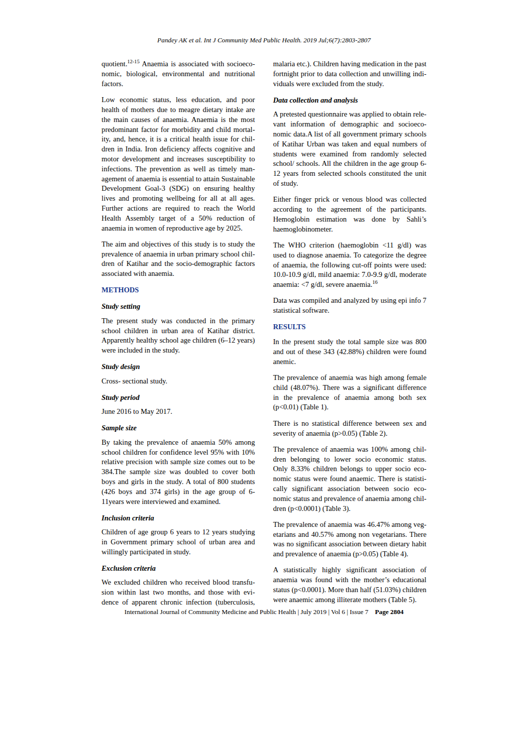Pandey AK et al. Int J Community Med Public Health. 2019 Jul;6(7):2803-2807
quotient.12-15 Anaemia is associated with socioeconomic, biological, environmental and nutritional factors.
Low economic status, less education, and poor health of mothers due to meagre dietary intake are the main causes of anaemia. Anaemia is the most predominant factor for morbidity and child mortality, and, hence, it is a critical health issue for children in India. Iron deficiency affects cognitive and motor development and increases susceptibility to infections. The prevention as well as timely management of anaemia is essential to attain Sustainable Development Goal-3 (SDG) on ensuring healthy lives and promoting wellbeing for all at all ages. Further actions are required to reach the World Health Assembly target of a 50% reduction of anaemia in women of reproductive age by 2025.
The aim and objectives of this study is to study the prevalence of anaemia in urban primary school children of Katihar and the socio-demographic factors associated with anaemia.
Methods
Study setting
The present study was conducted in the primary school children in urban area of Katihar district. Apparently healthy school age children (6–12 years) were included in the study.
Study design
Cross- sectional study.
Study period
June 2016 to May 2017.
Sample size
By taking the prevalence of anaemia 50% among school children for confidence level 95% with 10% relative precision with sample size comes out to be 384.The sample size was doubled to cover both boys and girls in the study. A total of 800 students (426 boys and 374 girls) in the age group of 6-11years were interviewed and examined.
Inclusion criteria
Children of age group 6 years to 12 years studying in Government primary school of urban area and willingly participated in study.
Exclusion criteria
We excluded children who received blood transfusion within last two months, and those with evidence of apparent chronic infection (tuberculosis, malaria etc.). Children having medication in the past fortnight prior to data collection and unwilling individuals were excluded from the study.
Data collection and analysis
A pretested questionnaire was applied to obtain relevant information of demographic and socioeconomic data.A list of all government primary schools of Katihar Urban was taken and equal numbers of students were examined from randomly selected school/ schools. All the children in the age group 6-12 years from selected schools constituted the unit of study.
Either finger prick or venous blood was collected according to the agreement of the participants. Hemoglobin estimation was done by Sahli’s haemoglobinometer.
The WHO criterion (haemoglobin <11 g/dl) was used to diagnose anaemia. To categorize the degree of anaemia, the following cut-off points were used: 10.0-10.9 g/dl, mild anaemia: 7.0-9.9 g/dl, moderate anaemia: <7 g/dl, severe anaemia.16
Data was compiled and analyzed by using epi info 7 statistical software.
Results
In the present study the total sample size was 800 and out of these 343 (42.88%) children were found anemic.
The prevalence of anaemia was high among female child (48.07%). There was a significant difference in the prevalence of anaemia among both sex (p<0.01) (Table 1).
There is no statistical difference between sex and severity of anaemia (p>0.05) (Table 2).
The prevalence of anaemia was 100% among children belonging to lower socio economic status. Only 8.33% children belongs to upper socio economic status were found anaemic. There is statistically significant association between socio economic status and prevalence of anaemia among children (p<0.0001) (Table 3).
The prevalence of anaemia was 46.47% among vegetarians and 40.57% among non vegetarians. There was no significant association between dietary habit and prevalence of anaemia (p>0.05) (Table 4).
A statistically highly significant association of anaemia was found with the mother’s educational status (p<0.0001). More than half (51.03%) children were anaemic among illiterate mothers (Table 5).
International Journal of Community Medicine and Public Health | July 2019 | Vol 6 | Issue 7 Page 2804